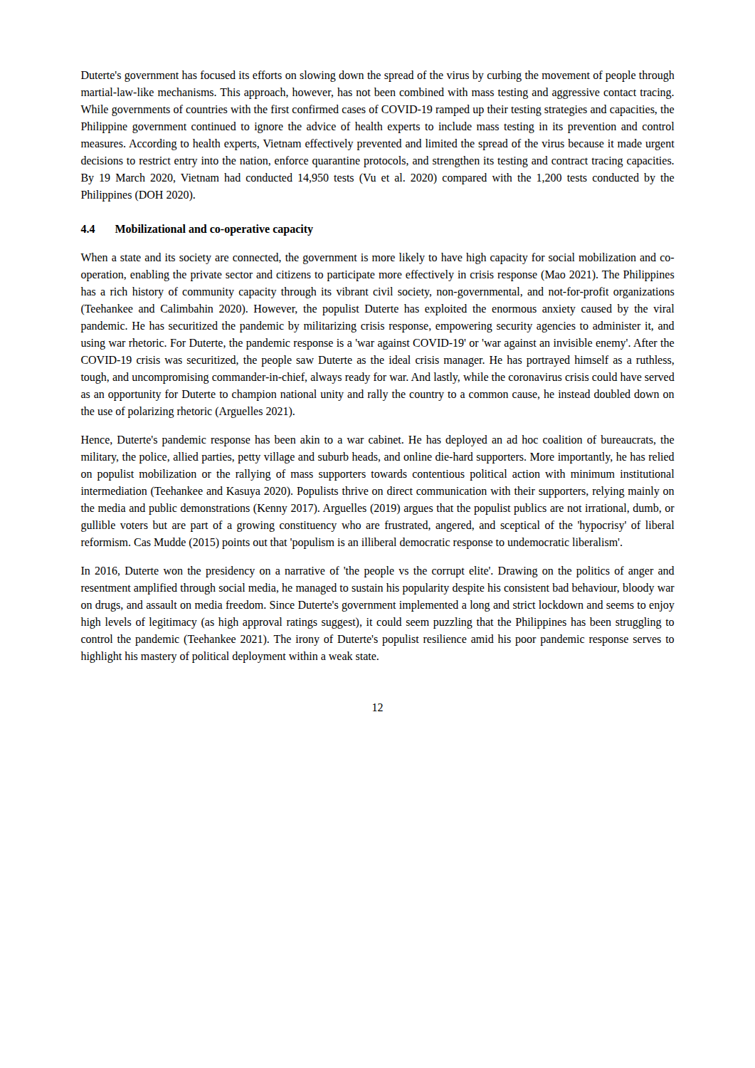Duterte's government has focused its efforts on slowing down the spread of the virus by curbing the movement of people through martial-law-like mechanisms. This approach, however, has not been combined with mass testing and aggressive contact tracing. While governments of countries with the first confirmed cases of COVID-19 ramped up their testing strategies and capacities, the Philippine government continued to ignore the advice of health experts to include mass testing in its prevention and control measures. According to health experts, Vietnam effectively prevented and limited the spread of the virus because it made urgent decisions to restrict entry into the nation, enforce quarantine protocols, and strengthen its testing and contract tracing capacities. By 19 March 2020, Vietnam had conducted 14,950 tests (Vu et al. 2020) compared with the 1,200 tests conducted by the Philippines (DOH 2020).
4.4 Mobilizational and co-operative capacity
When a state and its society are connected, the government is more likely to have high capacity for social mobilization and co-operation, enabling the private sector and citizens to participate more effectively in crisis response (Mao 2021). The Philippines has a rich history of community capacity through its vibrant civil society, non-governmental, and not-for-profit organizations (Teehankee and Calimbahin 2020). However, the populist Duterte has exploited the enormous anxiety caused by the viral pandemic. He has securitized the pandemic by militarizing crisis response, empowering security agencies to administer it, and using war rhetoric. For Duterte, the pandemic response is a 'war against COVID-19' or 'war against an invisible enemy'. After the COVID-19 crisis was securitized, the people saw Duterte as the ideal crisis manager. He has portrayed himself as a ruthless, tough, and uncompromising commander-in-chief, always ready for war. And lastly, while the coronavirus crisis could have served as an opportunity for Duterte to champion national unity and rally the country to a common cause, he instead doubled down on the use of polarizing rhetoric (Arguelles 2021).
Hence, Duterte's pandemic response has been akin to a war cabinet. He has deployed an ad hoc coalition of bureaucrats, the military, the police, allied parties, petty village and suburb heads, and online die-hard supporters. More importantly, he has relied on populist mobilization or the rallying of mass supporters towards contentious political action with minimum institutional intermediation (Teehankee and Kasuya 2020). Populists thrive on direct communication with their supporters, relying mainly on the media and public demonstrations (Kenny 2017). Arguelles (2019) argues that the populist publics are not irrational, dumb, or gullible voters but are part of a growing constituency who are frustrated, angered, and sceptical of the 'hypocrisy' of liberal reformism. Cas Mudde (2015) points out that 'populism is an illiberal democratic response to undemocratic liberalism'.
In 2016, Duterte won the presidency on a narrative of 'the people vs the corrupt elite'. Drawing on the politics of anger and resentment amplified through social media, he managed to sustain his popularity despite his consistent bad behaviour, bloody war on drugs, and assault on media freedom. Since Duterte's government implemented a long and strict lockdown and seems to enjoy high levels of legitimacy (as high approval ratings suggest), it could seem puzzling that the Philippines has been struggling to control the pandemic (Teehankee 2021). The irony of Duterte's populist resilience amid his poor pandemic response serves to highlight his mastery of political deployment within a weak state.
12